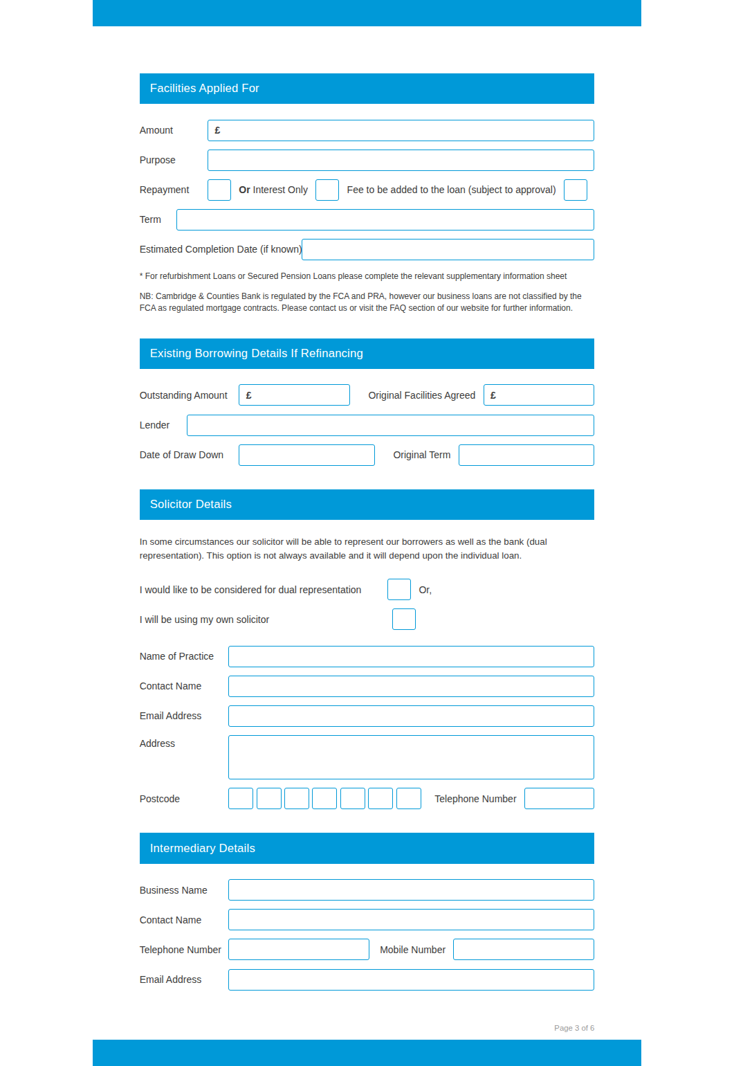Facilities Applied For
Amount
£
Purpose
Repayment
Or Interest Only
Fee to be added to the loan (subject to approval)
Term
Estimated Completion Date (if known)
* For refurbishment Loans or Secured Pension Loans please complete the relevant supplementary information sheet
NB: Cambridge & Counties Bank is regulated by the FCA and PRA, however our business loans are not classified by the FCA as regulated mortgage contracts. Please contact us or visit the FAQ section of our website for further information.
Existing Borrowing Details If Refinancing
Outstanding Amount
£
Original Facilities Agreed
£
Lender
Date of Draw Down
Original Term
Solicitor Details
In some circumstances our solicitor will be able to represent our borrowers as well as the bank (dual representation). This option is not always available and it will depend upon the individual loan.
I would like to be considered for dual representation
Or,
I will be using my own solicitor
Name of Practice
Contact Name
Email Address
Address
Postcode
Telephone Number
Intermediary Details
Business Name
Contact Name
Telephone Number
Mobile Number
Email Address
Page 3 of 6